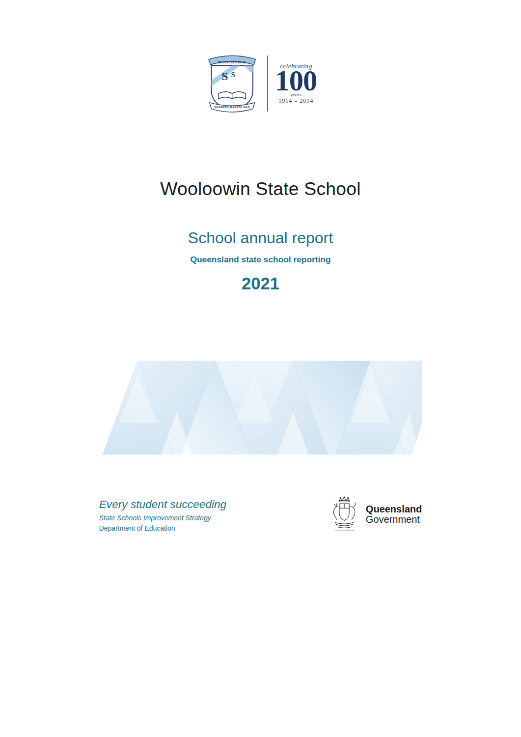WOOLOOWIN S S MANNERS MAKETH MAN
celebrating 100 years 1914 – 2014
Wooloowin State School
School annual report
Queensland state school reporting
2021
Every student succeeding
State Schools Improvement Strategy
Department of Education
AUDAX AT FIDELIS
Queensland Government